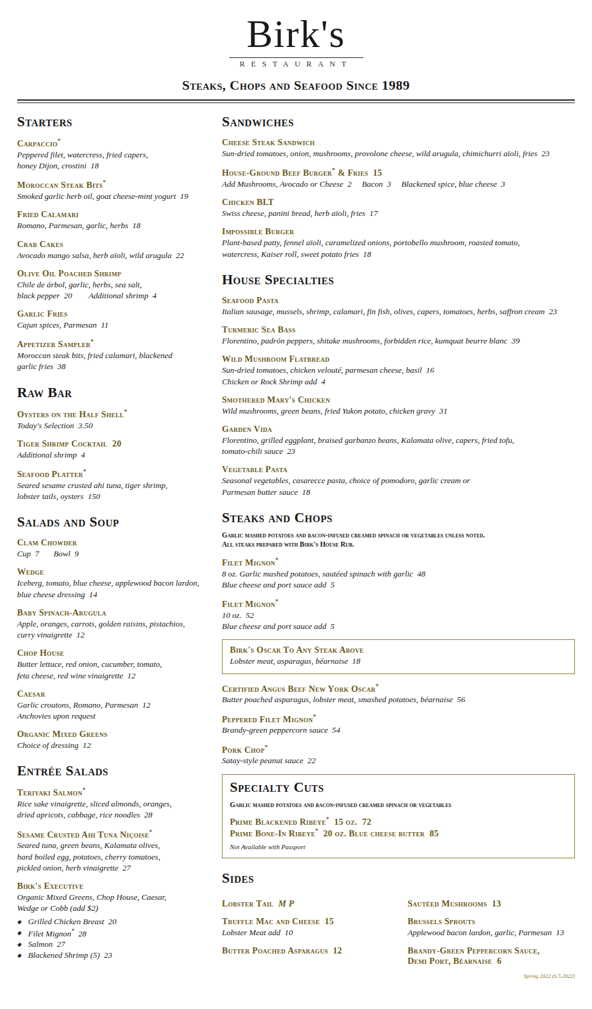Birk's
RESTAURANT
Steaks, Chops and Seafood Since 1989
Starters
Carpaccio*
Peppered filet, watercress, fried capers,
honey Dijon, crostini 18
Moroccan Steak Bits*
Smoked garlic herb oil, goat cheese-mint yogurt 19
Fried Calamari
Romano, Parmesan, garlic, herbs 18
Crab Cakes
Avocado mango salsa, herb aïoli, wild arugula 22
Olive Oil Poached Shrimp
Chile de árbol, garlic, herbs, sea salt,
black pepper 20 Additional shrimp 4
Garlic Fries
Cajun spices, Parmesan 11
Appetizer Sampler*
Moroccan steak bits, fried calamari, blackened
garlic fries 38
Raw Bar
Oysters on the Half Shell*
Today's Selection 3.50
Tiger Shrimp Cocktail 20
Additional shrimp 4
Seafood Platter*
Seared sesame crusted ahi tuna, tiger shrimp,
lobster tails, oysters 150
Salads and Soup
Clam Chowder
Cup 7 Bowl 9
Wedge
Iceberg, tomato, blue cheese, applewood bacon lardon,
blue cheese dressing 14
Baby Spinach-Arugula
Apple, oranges, carrots, golden raisins, pistachios,
curry vinaigrette 12
Chop House
Butter lettuce, red onion, cucumber, tomato,
feta cheese, red wine vinaigrette 12
Caesar
Garlic croutons, Romano, Parmesan 12
Anchovies upon request
Organic Mixed Greens
Choice of dressing 12
Entrée Salads
Teriyaki Salmon*
Rice sake vinaigrette, sliced almonds, oranges,
dried apricots, cabbage, rice noodles 28
Sesame Crusted Ahi Tuna Niçoise*
Seared tuna, green beans, Kalamata olives,
hard boiled egg, potatoes, cherry tomatoes,
pickled onion, herb vinaigrette 27
Birk's Executive
Organic Mixed Greens, Chop House, Caesar,
Wedge or Cobb (add $2)
Grilled Chicken Breast 20
Filet Mignon* 28
Salmon 27
Blackened Shrimp (5) 23
Sandwiches
Cheese Steak Sandwich
Sun-dried tomatoes, onion, mushrooms, provolone cheese, wild arugula, chimichurri aïoli, fries 23
House-Ground Beef Burger* & Fries 15
Add Mushrooms, Avocado or Cheese 2 Bacon 3 Blackened spice, blue cheese 3
Chicken BLT
Swiss cheese, panini bread, herb aïoli, fries 17
Impossible Burger
Plant-based patty, fennel aïoli, caramelized onions, portobello mushroom, roasted tomato,
watercress, Kaiser roll, sweet potato fries 18
House Specialties
Seafood Pasta
Italian sausage, mussels, shrimp, calamari, fin fish, olives, capers, tomatoes, herbs, saffron cream 23
Turmeric Sea Bass
Florentino, padrón peppers, shitake mushrooms, forbidden rice, kumquat beurre blanc 39
Wild Mushroom Flatbread
Sun-dried tomatoes, chicken velouté, parmesan cheese, basil 16
Chicken or Rock Shrimp add 4
Smothered Mary's Chicken
Wild mushrooms, green beans, fried Yukon potato, chicken gravy 31
Garden Vida
Florentino, grilled eggplant, braised garbanzo beans, Kalamata olive, capers, fried tofu,
tomato-chili sauce 23
Vegetable Pasta
Seasonal vegetables, casarecce pasta, choice of pomodoro, garlic cream or
Parmesan butter sauce 18
Steaks and Chops
Garlic mashed potatoes and bacon-infused creamed spinach or vegetables unless noted.
All steaks prepared with Birk's House Rub.
Filet Mignon*
8 oz. Garlic mashed potatoes, sautéed spinach with garlic 48
Blue cheese and port sauce add 5
Filet Mignon*
10 oz. 52
Blue cheese and port sauce add 5
Birk's Oscar To Any Steak Above
Lobster meat, asparagus, béarnaise 18
Certified Angus Beef New York Oscar*
Butter poached asparagus, lobster meat, smashed potatoes, béarnaise 56
Peppered Filet Mignon*
Brandy-green peppercorn sauce 54
Pork Chop*
Satay-style peanut sauce 22
Specialty Cuts
Garlic mashed potatoes and bacon-infused creamed spinach or vegetables
Prime Blackened Ribeye* 15 oz. 72
Prime Bone-In Ribeye* 20 oz. Blue cheese butter 85
Not Available with Passport
Sides
Lobster Tail M P
Truffle Mac and Cheese 15
Lobster Meat add 10
Butter Poached Asparagus 12
Sautéed Mushrooms 13
Brussels Sprouts
Applewood bacon lardon, garlic, Parmesan 13
Brandy-Green Peppercorn Sauce,
Demi Port, Béarnaise 6
Spring 2022 (6.5.2022)